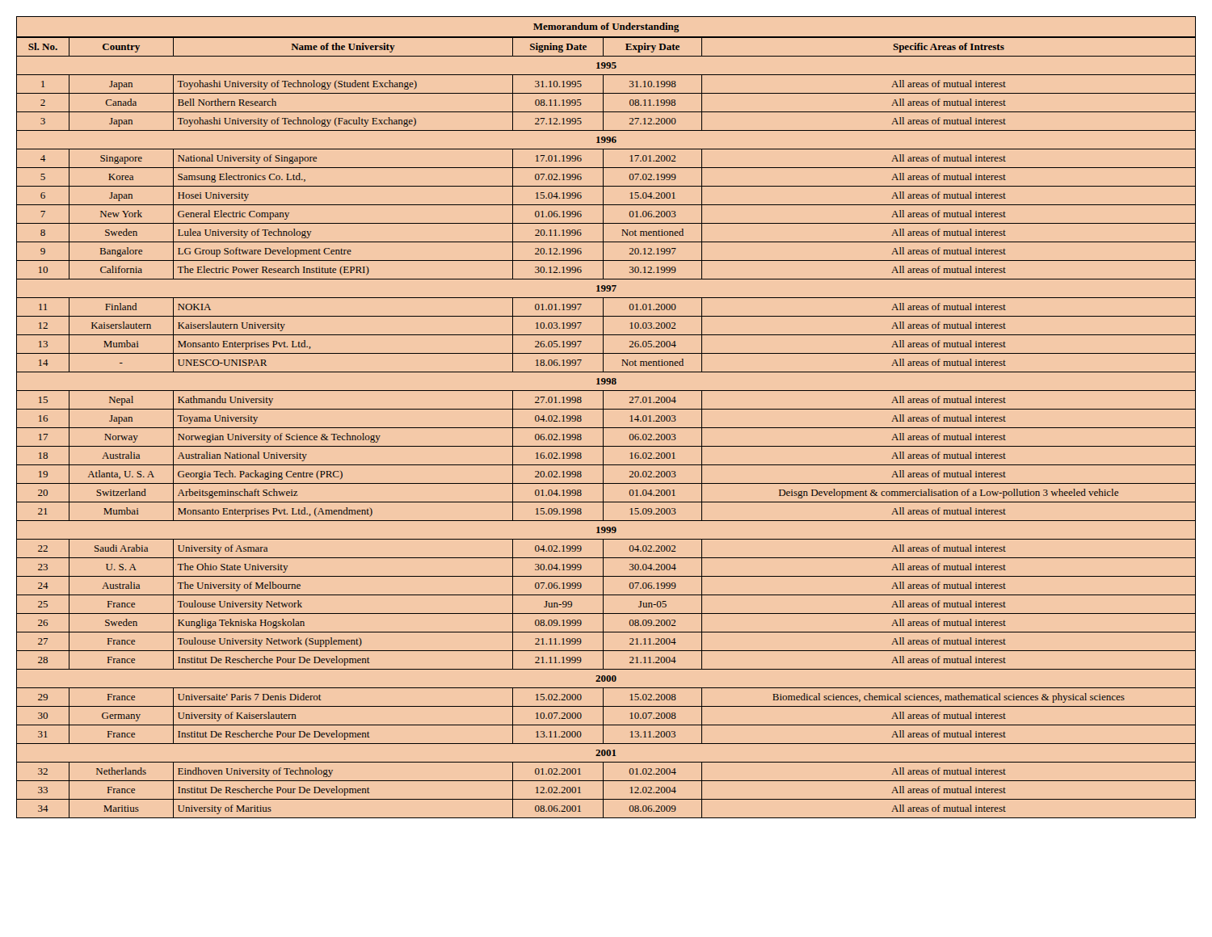Memorandum of Understanding
| Sl. No. | Country | Name of the University | Signing Date | Expiry Date | Specific Areas of Intrests |
| --- | --- | --- | --- | --- | --- |
| 1995 |
| 1 | Japan | Toyohashi University of Technology (Student Exchange) | 31.10.1995 | 31.10.1998 | All areas of mutual interest |
| 2 | Canada | Bell Northern Research | 08.11.1995 | 08.11.1998 | All areas of mutual interest |
| 3 | Japan | Toyohashi University of Technology (Faculty Exchange) | 27.12.1995 | 27.12.2000 | All areas of mutual interest |
| 1996 |
| 4 | Singapore | National University of Singapore | 17.01.1996 | 17.01.2002 | All areas of mutual interest |
| 5 | Korea | Samsung Electronics Co. Ltd., | 07.02.1996 | 07.02.1999 | All areas of mutual interest |
| 6 | Japan | Hosei University | 15.04.1996 | 15.04.2001 | All areas of mutual interest |
| 7 | New York | General Electric Company | 01.06.1996 | 01.06.2003 | All areas of mutual interest |
| 8 | Sweden | Lulea University of Technology | 20.11.1996 | Not mentioned | All areas of mutual interest |
| 9 | Bangalore | LG Group Software Development Centre | 20.12.1996 | 20.12.1997 | All areas of mutual interest |
| 10 | California | The Electric Power Research Institute (EPRI) | 30.12.1996 | 30.12.1999 | All areas of mutual interest |
| 1997 |
| 11 | Finland | NOKIA | 01.01.1997 | 01.01.2000 | All areas of mutual interest |
| 12 | Kaiserslautern | Kaiserslautern University | 10.03.1997 | 10.03.2002 | All areas of mutual interest |
| 13 | Mumbai | Monsanto Enterprises Pvt. Ltd., | 26.05.1997 | 26.05.2004 | All areas of mutual interest |
| 14 | - | UNESCO-UNISPAR | 18.06.1997 | Not mentioned | All areas of mutual interest |
| 1998 |
| 15 | Nepal | Kathmandu University | 27.01.1998 | 27.01.2004 | All areas of mutual interest |
| 16 | Japan | Toyama University | 04.02.1998 | 14.01.2003 | All areas of mutual interest |
| 17 | Norway | Norwegian University of Science & Technology | 06.02.1998 | 06.02.2003 | All areas of mutual interest |
| 18 | Australia | Australian National University | 16.02.1998 | 16.02.2001 | All areas of mutual interest |
| 19 | Atlanta, U. S. A | Georgia Tech. Packaging Centre (PRC) | 20.02.1998 | 20.02.2003 | All areas of mutual interest |
| 20 | Switzerland | Arbeitsgeminschaft Schweiz | 01.04.1998 | 01.04.2001 | Deisgn Development & commercialisation of a Low-pollution 3 wheeled vehicle |
| 21 | Mumbai | Monsanto Enterprises Pvt. Ltd., (Amendment) | 15.09.1998 | 15.09.2003 | All areas of mutual interest |
| 1999 |
| 22 | Saudi Arabia | University of Asmara | 04.02.1999 | 04.02.2002 | All areas of mutual interest |
| 23 | U. S. A | The Ohio State University | 30.04.1999 | 30.04.2004 | All areas of mutual interest |
| 24 | Australia | The University of Melbourne | 07.06.1999 | 07.06.1999 | All areas of mutual interest |
| 25 | France | Toulouse University Network | Jun-99 | Jun-05 | All areas of mutual interest |
| 26 | Sweden | Kungliga Tekniska Hogskolan | 08.09.1999 | 08.09.2002 | All areas of mutual interest |
| 27 | France | Toulouse University Network (Supplement) | 21.11.1999 | 21.11.2004 | All areas of mutual interest |
| 28 | France | Institut De Rescherche Pour De Development | 21.11.1999 | 21.11.2004 | All areas of mutual interest |
| 2000 |
| 29 | France | Universaite' Paris 7 Denis Diderot | 15.02.2000 | 15.02.2008 | Biomedical sciences, chemical sciences, mathematical sciences & physical sciences |
| 30 | Germany | University of Kaiserslautern | 10.07.2000 | 10.07.2008 | All areas of mutual interest |
| 31 | France | Institut De Rescherche Pour De Development | 13.11.2000 | 13.11.2003 | All areas of mutual interest |
| 2001 |
| 32 | Netherlands | Eindhoven University of Technology | 01.02.2001 | 01.02.2004 | All areas of mutual interest |
| 33 | France | Institut De Rescherche Pour De Development | 12.02.2001 | 12.02.2004 | All areas of mutual interest |
| 34 | Maritius | University of Maritius | 08.06.2001 | 08.06.2009 | All areas of mutual interest |